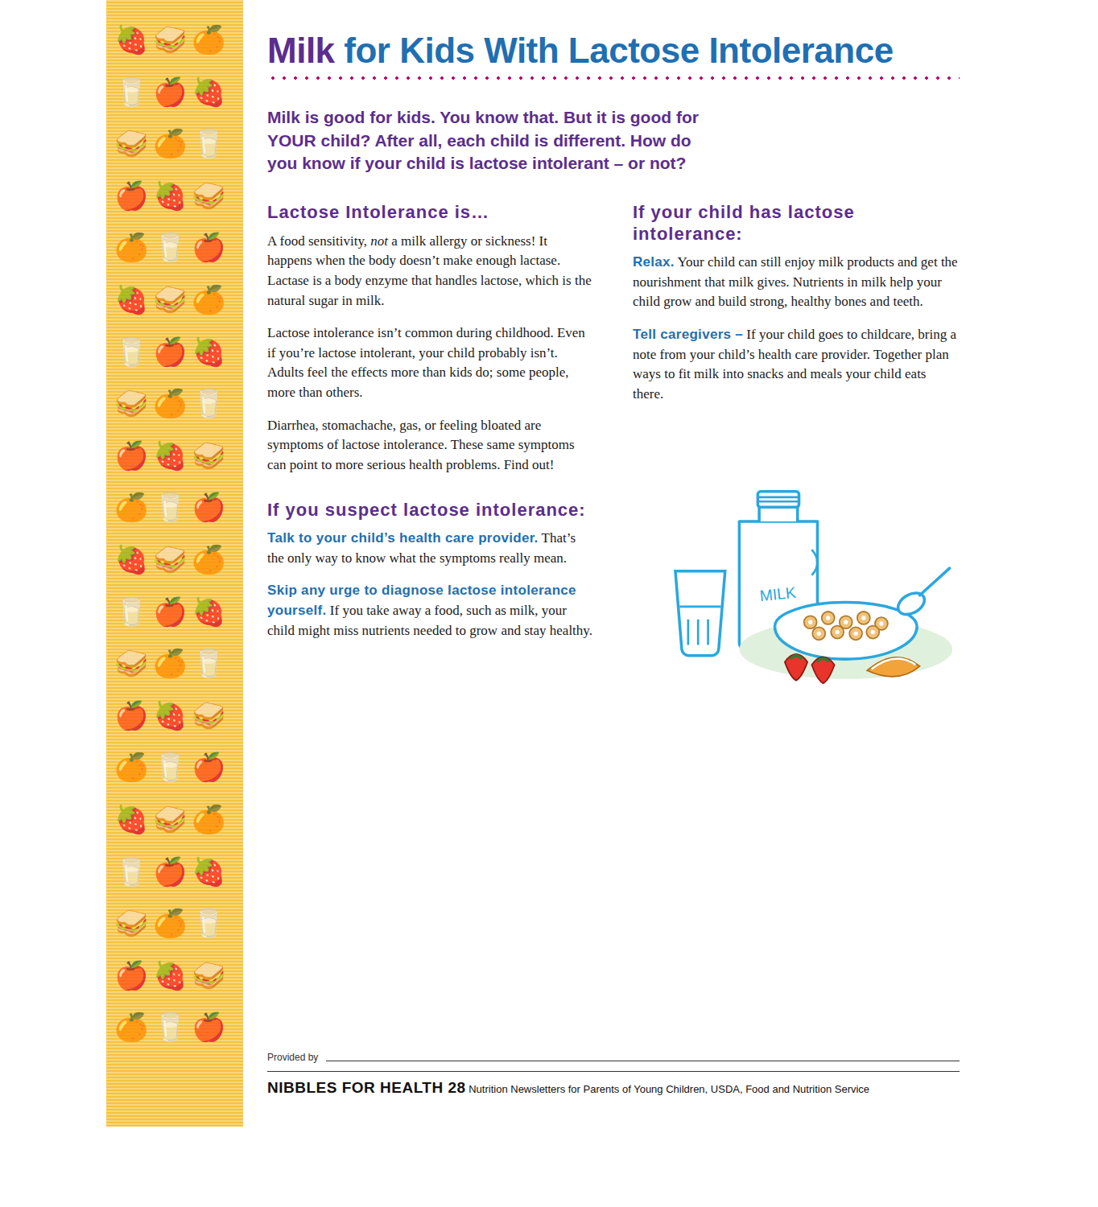🍓🥪🍊🥛🍎🍓🥪🍊🥛🍎🍓🥪🍊🥛🍎🍓🥪🍊🥛🍎🍓🥪🍊🥛🍎🍓🥪🍊🥛🍎🍓🥪🍊🥛🍎🍓🥪🍊🥛🍎🍓🥪🍊🥛🍎🍓🥪🍊🥛🍎🍓🥪🍊🥛🍎🍓🥪🍊🥛🍎
Milk for Kids With Lactose Intolerance
Milk is good for kids. You know that. But it is good for YOUR child? After all, each child is different. How do you know if your child is lactose intolerant – or not?
Lactose Intolerance is…
A food sensitivity, not a milk allergy or sickness! It happens when the body doesn’t make enough lactase. Lactase is a body enzyme that handles lactose, which is the natural sugar in milk.
Lactose intolerance isn’t common during childhood. Even if you’re lactose intolerant, your child probably isn’t. Adults feel the effects more than kids do; some people, more than others.
Diarrhea, stomachache, gas, or feeling bloated are symptoms of lactose intolerance. These same symptoms can point to more serious health problems. Find out!
If you suspect lactose intolerance:
Talk to your child’s health care provider. That’s the only way to know what the symptoms really mean.
Skip any urge to diagnose lactose intolerance yourself. If you take away a food, such as milk, your child might miss nutrients needed to grow and stay healthy.
If your child has lactose intolerance:
Relax. Your child can still enjoy milk products and get the nourishment that milk gives. Nutrients in milk help your child grow and build strong, healthy bones and teeth.
Tell caregivers – If your child goes to childcare, bring a note from your child’s health care provider. Together plan ways to fit milk into snacks and meals your child eats there.
MILK
Provided by
NIBBLES FOR HEALTH 28 Nutrition Newsletters for Parents of Young Children, USDA, Food and Nutrition Service